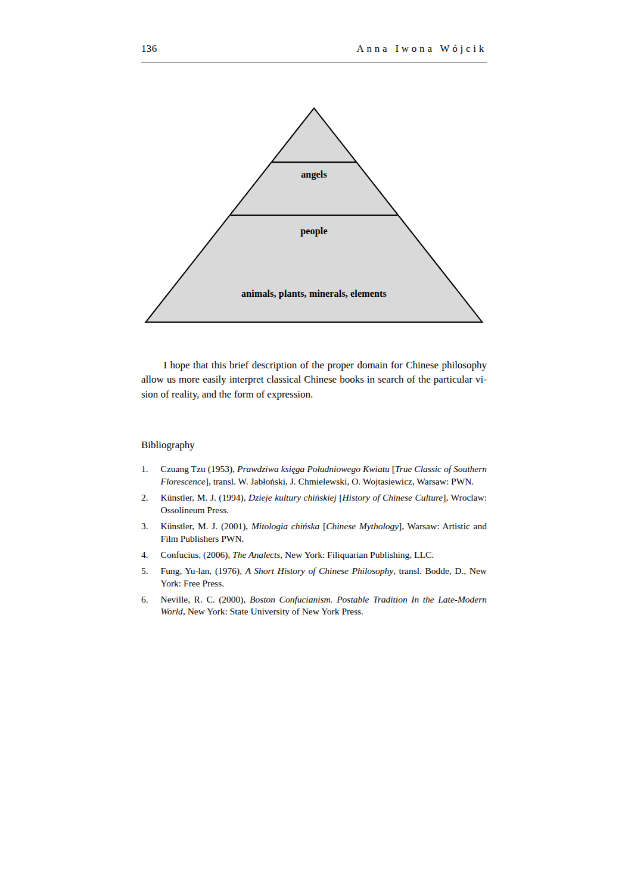136 Anna Iwona Wójcik
angels
people
animals, plants, minerals, elements
I hope that this brief description of the proper domain for Chinese philosophy allow us more easily interpret classical Chinese books in search of the particular vision of reality, and the form of expression.
Bibliography
Czuang Tzu (1953), Prawdziwa księga Południowego Kwiatu [True Classic of Southern Florescence], transl. W. Jabłoński, J. Chmielewski, O. Wojtasiewicz, Warsaw: PWN.
Künstler, M. J. (1994), Dzieje kultury chińskiej [History of Chinese Culture], Wroclaw: Ossolineum Press.
Künstler, M. J. (2001), Mitologia chińska [Chinese Mythology], Warsaw: Artistic and Film Publishers PWN.
Confucius, (2006), The Analects, New York: Filiquarian Publishing, LLC.
Fung, Yu-lan, (1976), A Short History of Chinese Philosophy, transl. Bodde, D., New York: Free Press.
Neville, R. C. (2000), Boston Confucianism. Postable Tradition In the Late-Modern World, New York: State University of New York Press.